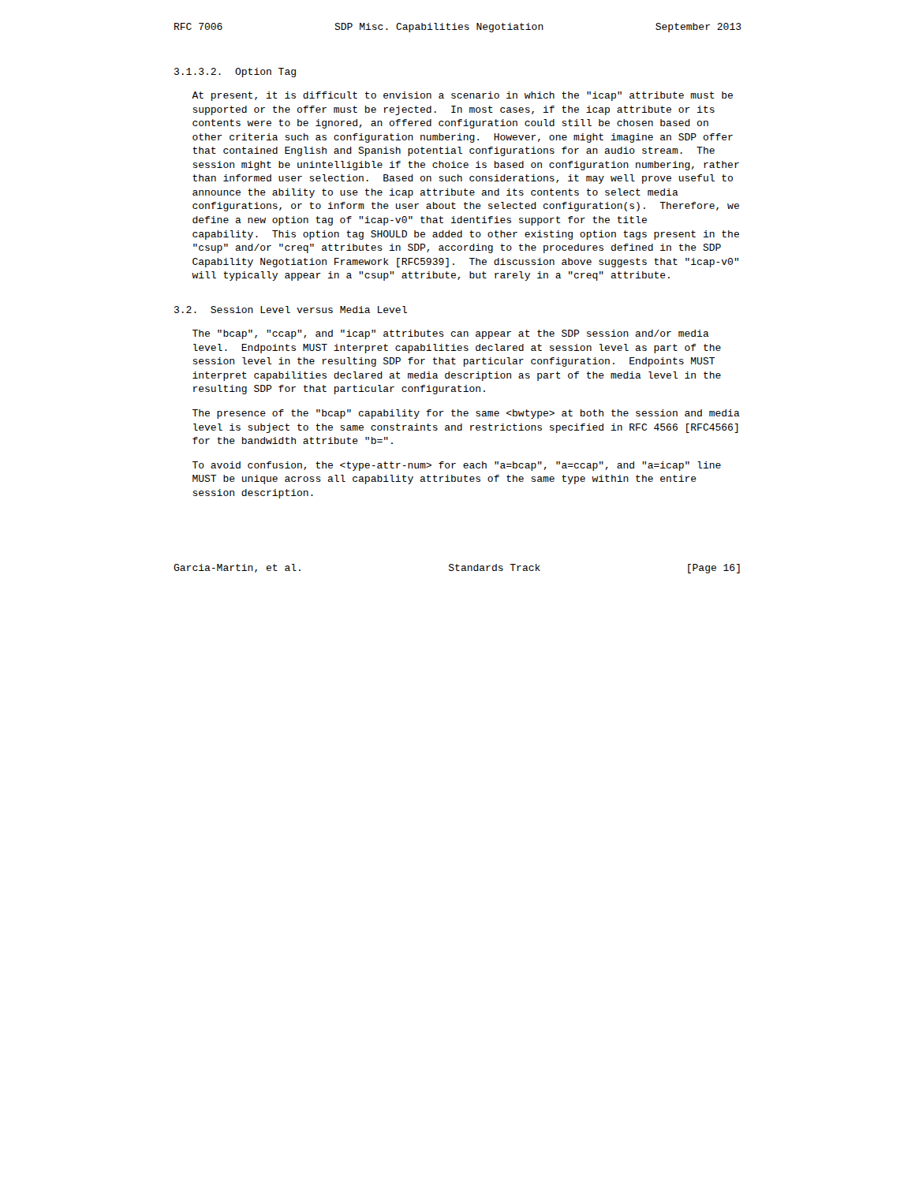RFC 7006 SDP Misc. Capabilities Negotiation September 2013
3.1.3.2. Option Tag
At present, it is difficult to envision a scenario in which the "icap" attribute must be supported or the offer must be rejected. In most cases, if the icap attribute or its contents were to be ignored, an offered configuration could still be chosen based on other criteria such as configuration numbering. However, one might imagine an SDP offer that contained English and Spanish potential configurations for an audio stream. The session might be unintelligible if the choice is based on configuration numbering, rather than informed user selection. Based on such considerations, it may well prove useful to announce the ability to use the icap attribute and its contents to select media configurations, or to inform the user about the selected configuration(s). Therefore, we define a new option tag of "icap-v0" that identifies support for the title capability. This option tag SHOULD be added to other existing option tags present in the "csup" and/or "creq" attributes in SDP, according to the procedures defined in the SDP Capability Negotiation Framework [RFC5939]. The discussion above suggests that "icap-v0" will typically appear in a "csup" attribute, but rarely in a "creq" attribute.
3.2. Session Level versus Media Level
The "bcap", "ccap", and "icap" attributes can appear at the SDP session and/or media level. Endpoints MUST interpret capabilities declared at session level as part of the session level in the resulting SDP for that particular configuration. Endpoints MUST interpret capabilities declared at media description as part of the media level in the resulting SDP for that particular configuration.
The presence of the "bcap" capability for the same <bwtype> at both the session and media level is subject to the same constraints and restrictions specified in RFC 4566 [RFC4566] for the bandwidth attribute "b=".
To avoid confusion, the <type-attr-num> for each "a=bcap", "a=ccap", and "a=icap" line MUST be unique across all capability attributes of the same type within the entire session description.
Garcia-Martin, et al. Standards Track [Page 16]